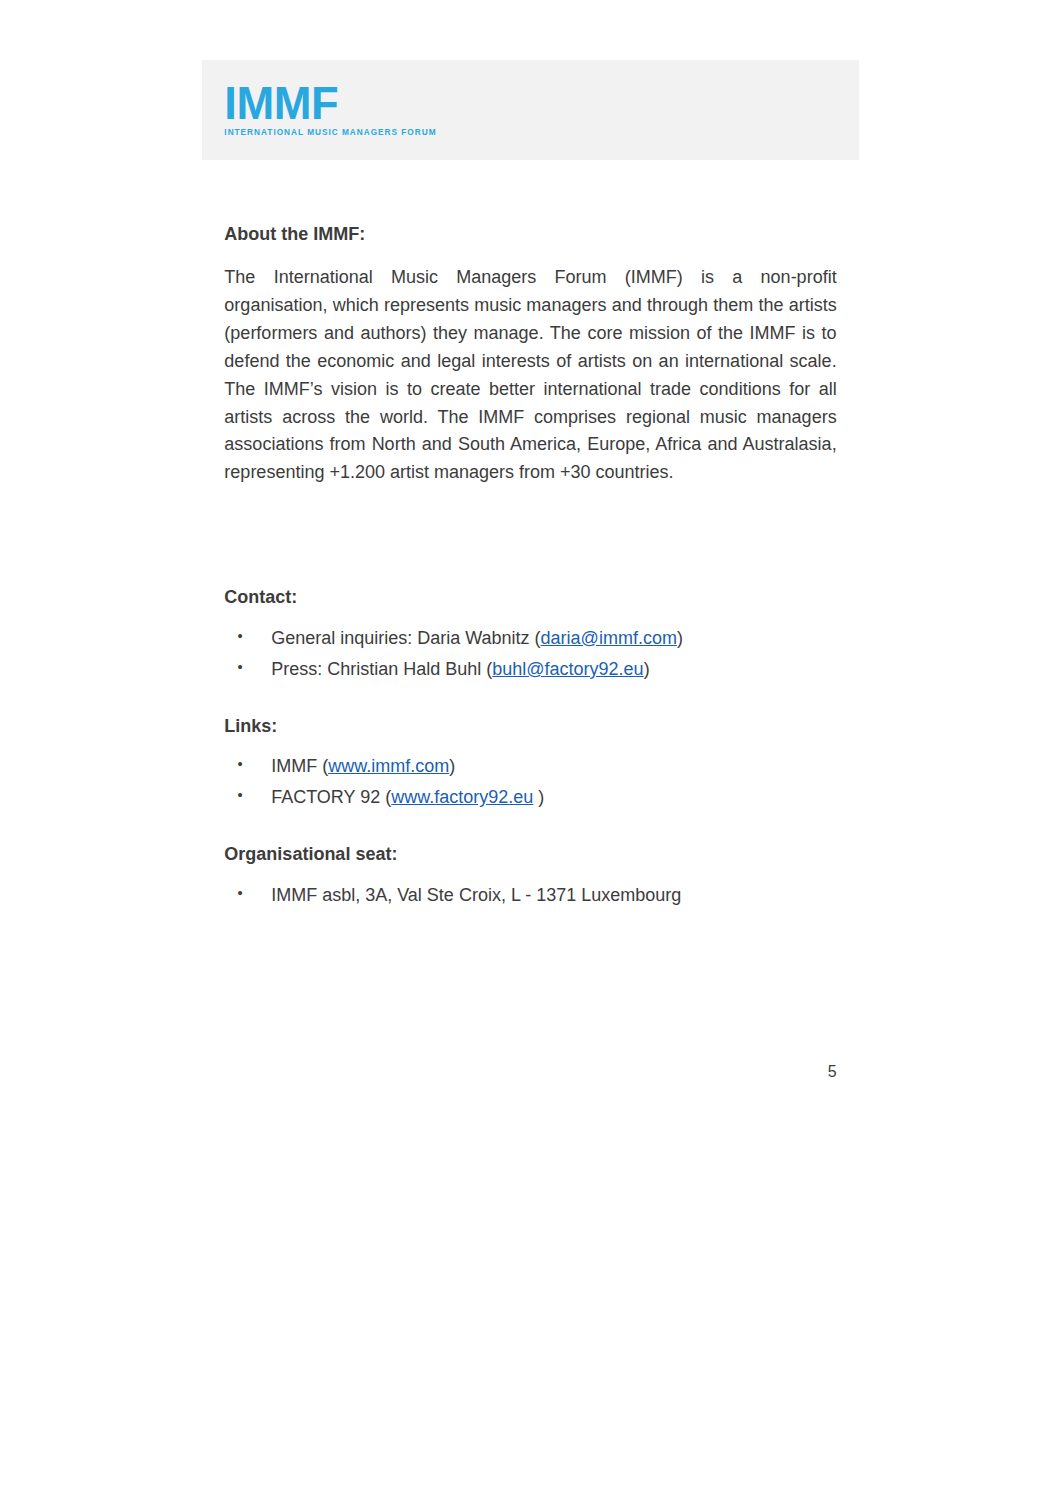IMMF INTERNATIONAL MUSIC MANAGERS FORUM
About the IMMF:
The International Music Managers Forum (IMMF) is a non-profit organisation, which represents music managers and through them the artists (performers and authors) they manage. The core mission of the IMMF is to defend the economic and legal interests of artists on an international scale. The IMMF’s vision is to create better international trade conditions for all artists across the world. The IMMF comprises regional music managers associations from North and South America, Europe, Africa and Australasia, representing +1.200 artist managers from +30 countries.
Contact:
General inquiries: Daria Wabnitz (daria@immf.com)
Press: Christian Hald Buhl (buhl@factory92.eu)
Links:
IMMF (www.immf.com)
FACTORY 92 (www.factory92.eu )
Organisational seat:
IMMF asbl, 3A, Val Ste Croix, L - 1371 Luxembourg
5